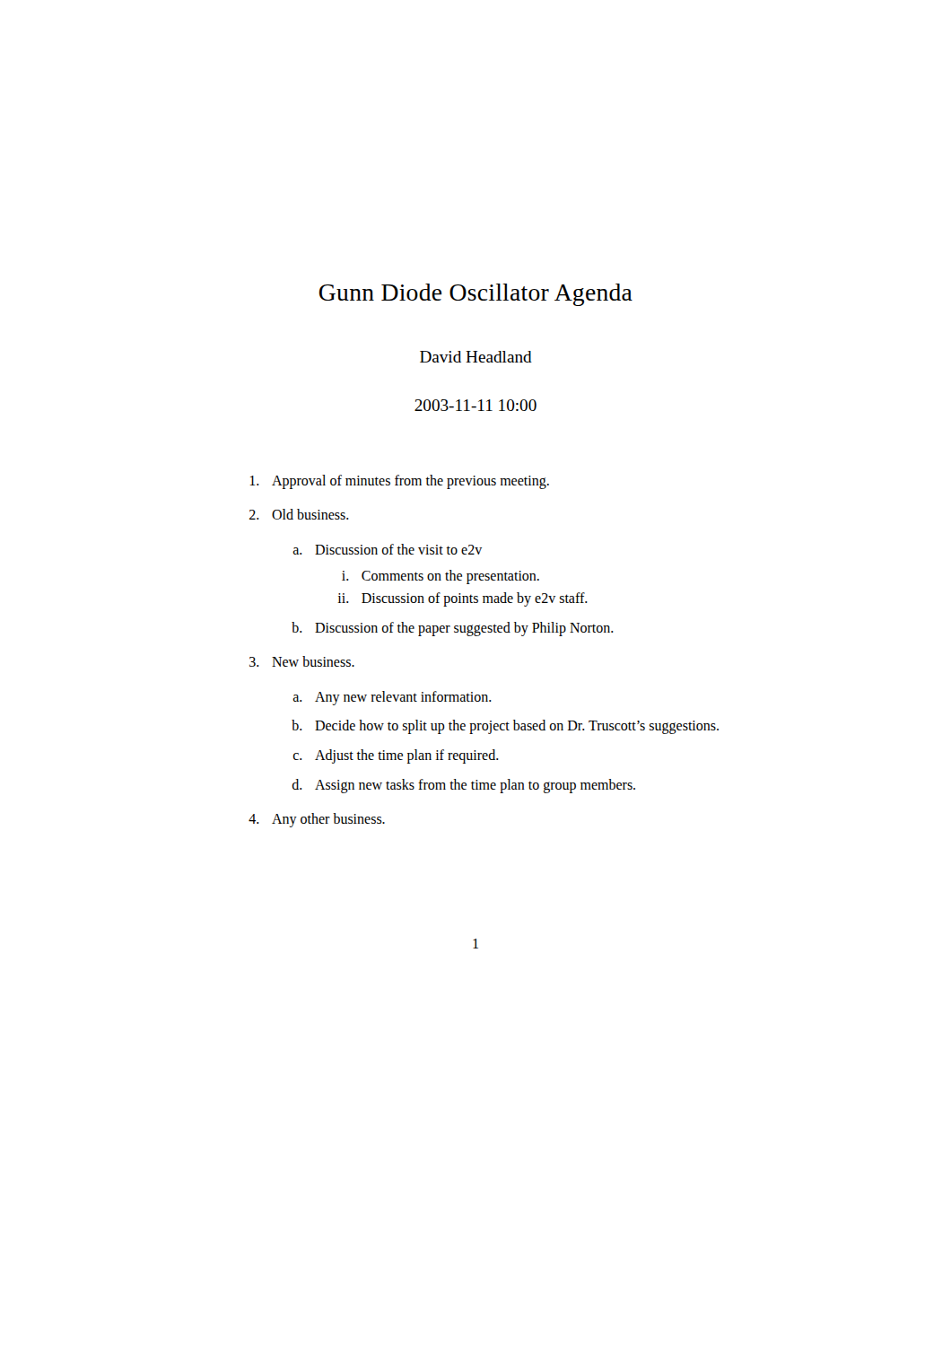Gunn Diode Oscillator Agenda
David Headland
2003-11-11 10:00
Approval of minutes from the previous meeting.
Old business.
Discussion of the visit to e2v
Comments on the presentation.
Discussion of points made by e2v staff.
Discussion of the paper suggested by Philip Norton.
New business.
Any new relevant information.
Decide how to split up the project based on Dr. Truscott’s suggestions.
Adjust the time plan if required.
Assign new tasks from the time plan to group members.
Any other business.
1